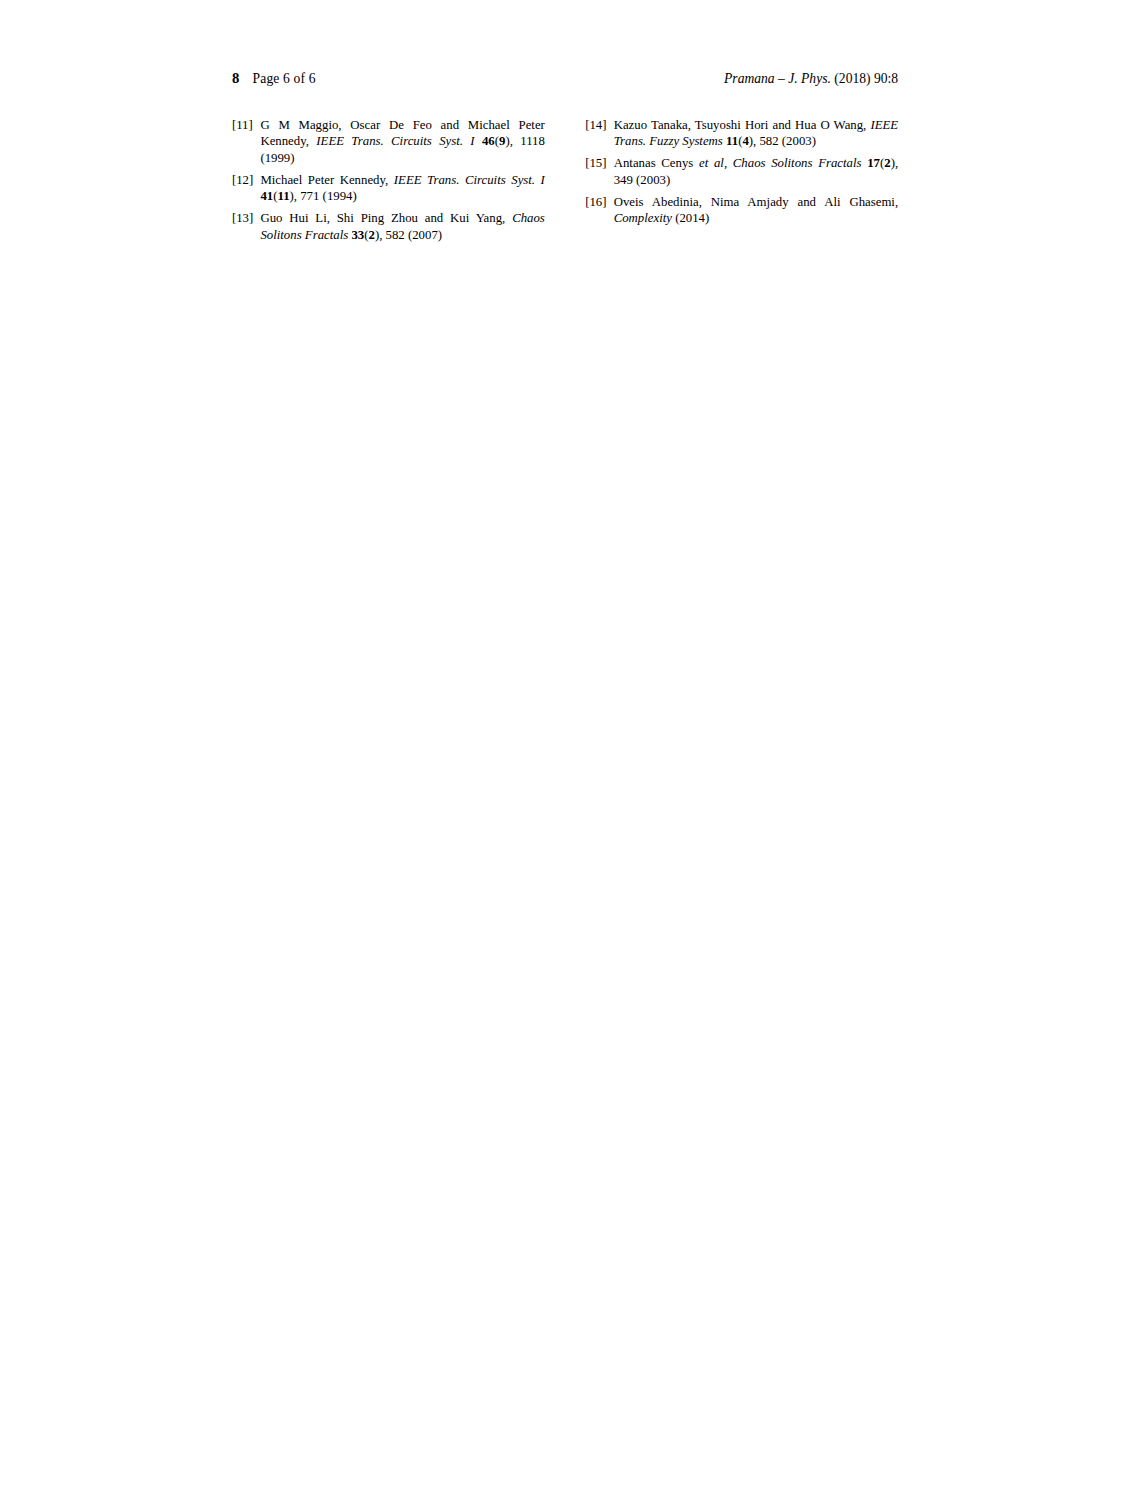8 Page 6 of 6
Pramana – J. Phys. (2018) 90:8
[11] G M Maggio, Oscar De Feo and Michael Peter Kennedy, IEEE Trans. Circuits Syst. I 46(9), 1118 (1999)
[12] Michael Peter Kennedy, IEEE Trans. Circuits Syst. I 41(11), 771 (1994)
[13] Guo Hui Li, Shi Ping Zhou and Kui Yang, Chaos Solitons Fractals 33(2), 582 (2007)
[14] Kazuo Tanaka, Tsuyoshi Hori and Hua O Wang, IEEE Trans. Fuzzy Systems 11(4), 582 (2003)
[15] Antanas Cenys et al, Chaos Solitons Fractals 17(2), 349 (2003)
[16] Oveis Abedinia, Nima Amjady and Ali Ghasemi, Complexity (2014)